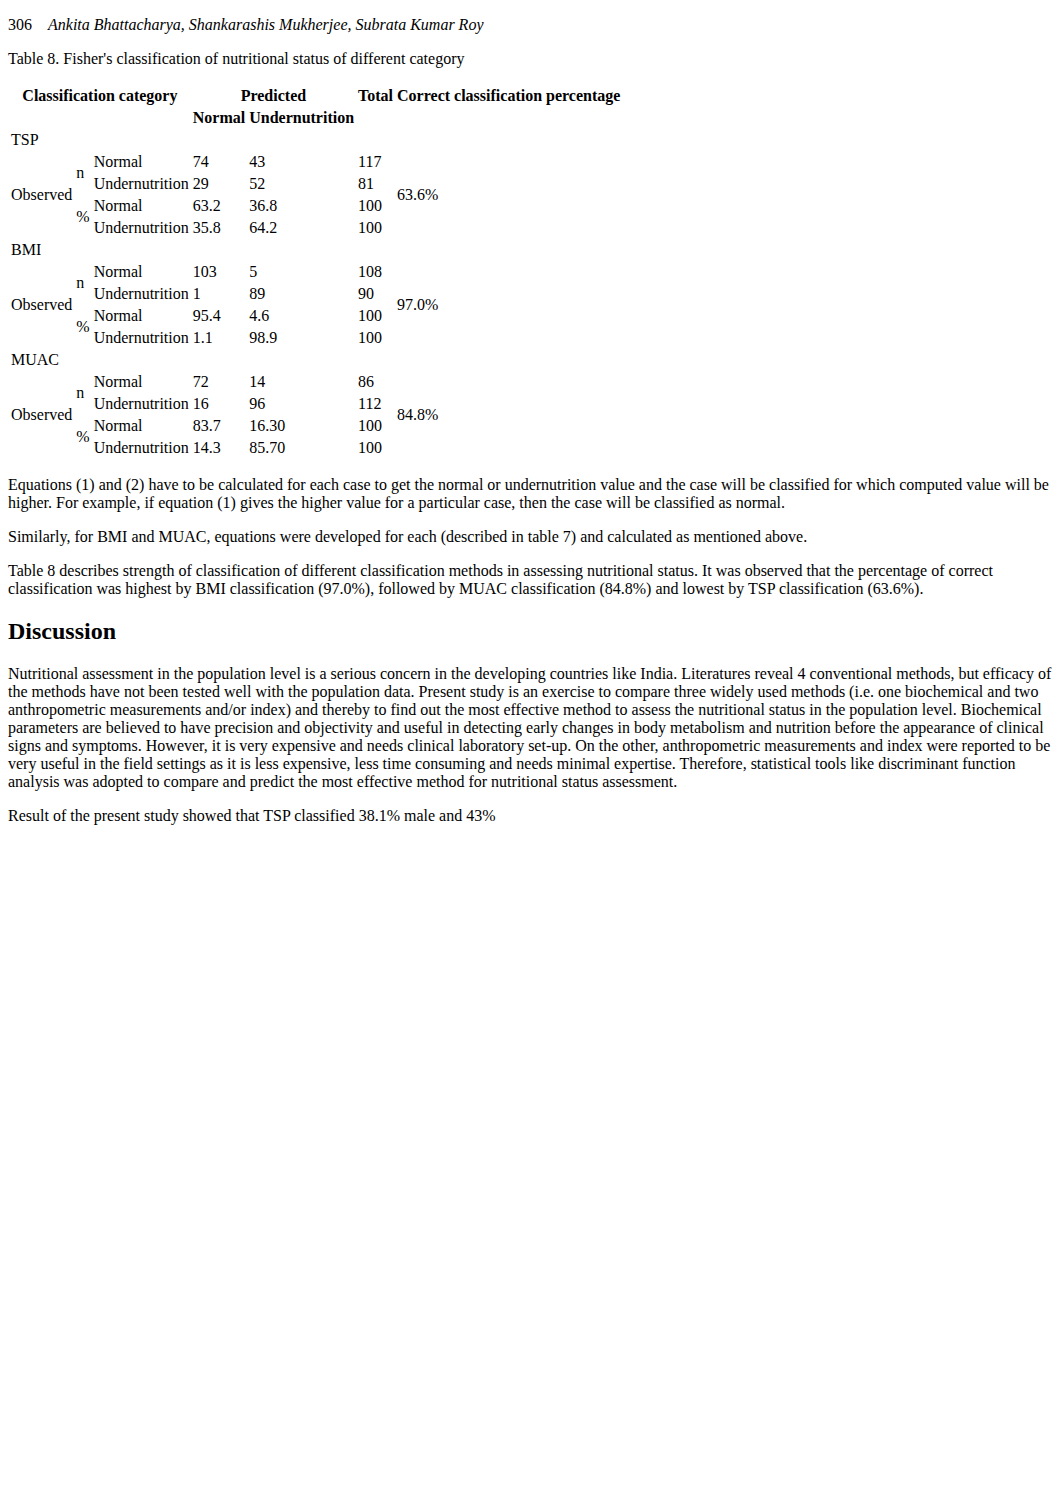306 Ankita Bhattacharya, Shankarashis Mukherjee, Subrata Kumar Roy
Table 8. Fisher's classification of nutritional status of different category
| Classification category | Predicted | Total | Correct classification percentage |
| --- | --- | --- | --- |
| | Normal | Undernutrition | | |
| TSP |
| Observed | n | Normal | 74 | 43 | 117 | 63.6% |
| Undernutrition | 29 | 52 | 81 |
| % | Normal | 63.2 | 36.8 | 100 |
| Undernutrition | 35.8 | 64.2 | 100 |
| BMI |
| Observed | n | Normal | 103 | 5 | 108 | 97.0% |
| Undernutrition | 1 | 89 | 90 |
| % | Normal | 95.4 | 4.6 | 100 |
| Undernutrition | 1.1 | 98.9 | 100 |
| MUAC |
| Observed | n | Normal | 72 | 14 | 86 | 84.8% |
| Undernutrition | 16 | 96 | 112 |
| % | Normal | 83.7 | 16.30 | 100 |
| Undernutrition | 14.3 | 85.70 | 100 |
Equations (1) and (2) have to be calculated for each case to get the normal or undernutrition value and the case will be classified for which computed value will be higher. For example, if equation (1) gives the higher value for a particular case, then the case will be classified as normal.
Similarly, for BMI and MUAC, equations were developed for each (described in table 7) and calculated as mentioned above.
Table 8 describes strength of classification of different classification methods in assessing nutritional status. It was observed that the percentage of correct classification was highest by BMI classification (97.0%), followed by MUAC classification (84.8%) and lowest by TSP classification (63.6%).
Discussion
Nutritional assessment in the population level is a serious concern in the developing countries like India. Literatures reveal 4 conventional methods, but efficacy of the methods have not been tested well with the population data. Present study is an exercise to compare three widely used methods (i.e. one biochemical and two anthropometric measurements and/or index) and thereby to find out the most effective method to assess the nutritional status in the population level. Biochemical parameters are believed to have precision and objectivity and useful in detecting early changes in body metabolism and nutrition before the appearance of clinical signs and symptoms. However, it is very expensive and needs clinical laboratory set-up. On the other, anthropometric measurements and index were reported to be very useful in the field settings as it is less expensive, less time consuming and needs minimal expertise. Therefore, statistical tools like discriminant function analysis was adopted to compare and predict the most effective method for nutritional status assessment.
Result of the present study showed that TSP classified 38.1% male and 43%